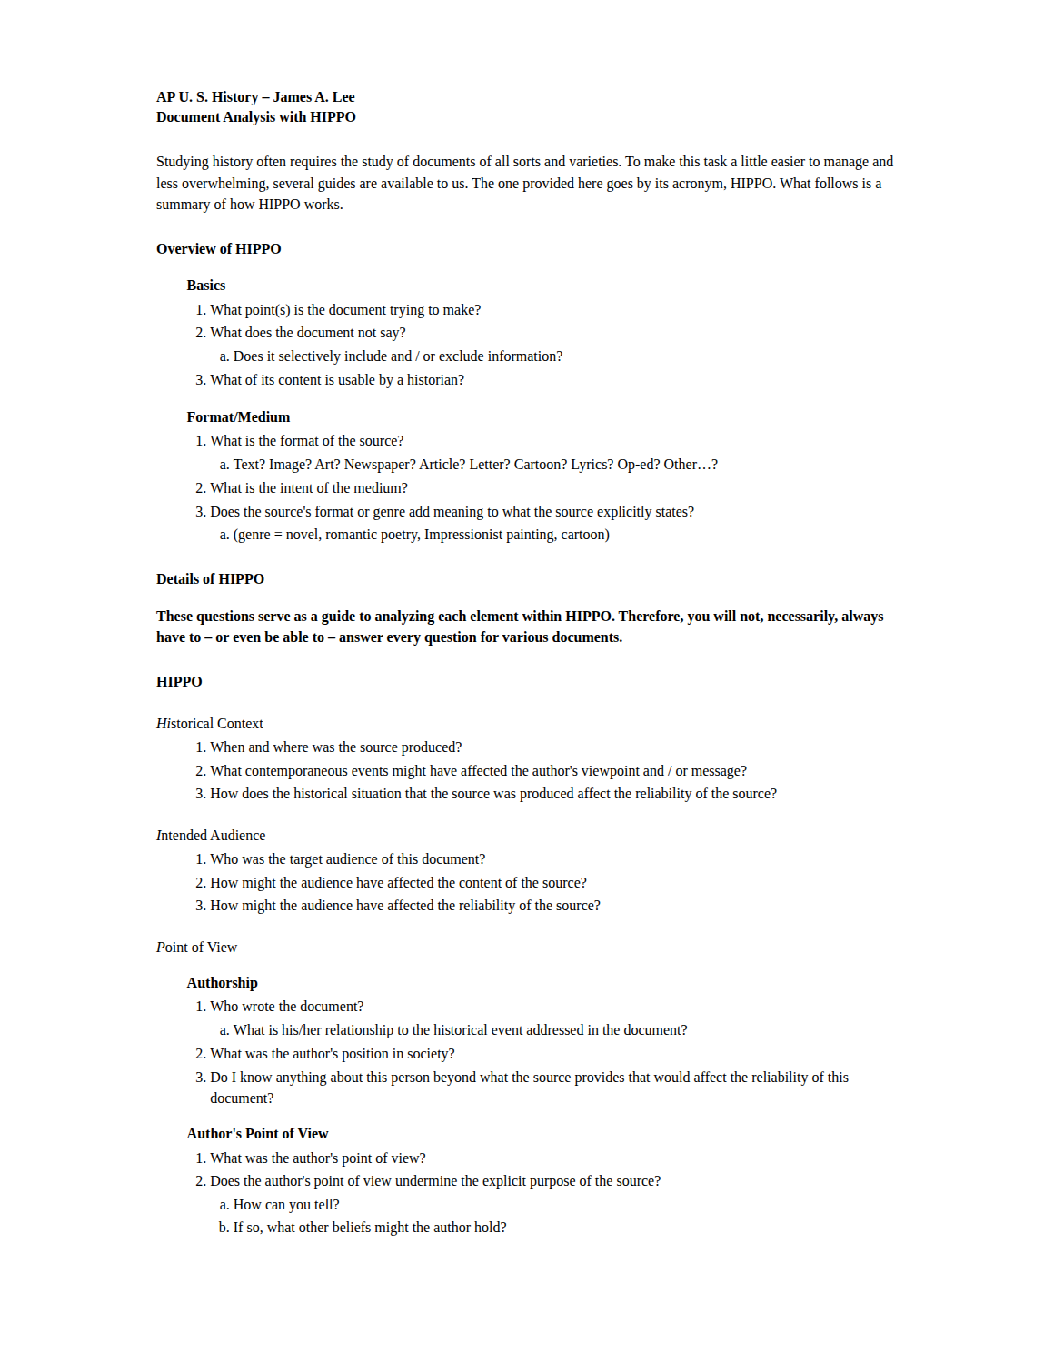AP U. S. History – James A. Lee
Document Analysis with HIPPO
Studying history often requires the study of documents of all sorts and varieties. To make this task a little easier to manage and less overwhelming, several guides are available to us. The one provided here goes by its acronym, HIPPO. What follows is a summary of how HIPPO works.
Overview of HIPPO
Basics
What point(s) is the document trying to make?
What does the document not say?
Does it selectively include and / or exclude information?
What of its content is usable by a historian?
Format/Medium
What is the format of the source?
Text? Image? Art? Newspaper? Article? Letter? Cartoon? Lyrics? Op-ed? Other…?
What is the intent of the medium?
Does the source's format or genre add meaning to what the source explicitly states?
(genre = novel, romantic poetry, Impressionist painting, cartoon)
Details of HIPPO
These questions serve as a guide to analyzing each element within HIPPO. Therefore, you will not, necessarily, always have to – or even be able to – answer every question for various documents.
HIPPO
Historical Context
When and where was the source produced?
What contemporaneous events might have affected the author's viewpoint and / or message?
How does the historical situation that the source was produced affect the reliability of the source?
Intended Audience
Who was the target audience of this document?
How might the audience have affected the content of the source?
How might the audience have affected the reliability of the source?
Point of View
Authorship
Who wrote the document?
What is his/her relationship to the historical event addressed in the document?
What was the author's position in society?
Do I know anything about this person beyond what the source provides that would affect the reliability of this document?
Author's Point of View
What was the author's point of view?
Does the author's point of view undermine the explicit purpose of the source?
How can you tell?
If so, what other beliefs might the author hold?